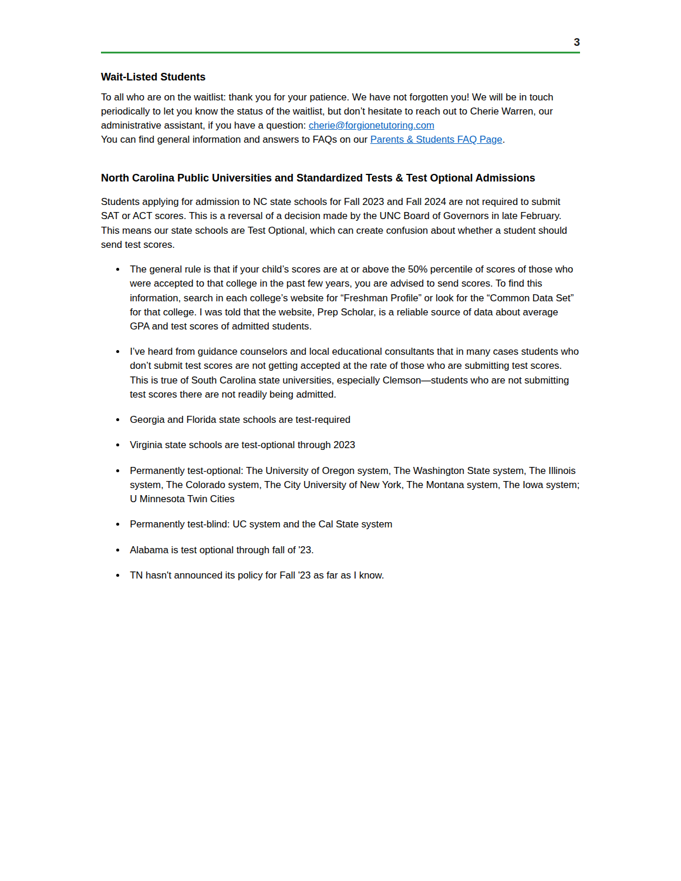3
Wait-Listed Students
To all who are on the waitlist: thank you for your patience. We have not forgotten you! We will be in touch periodically to let you know the status of the waitlist, but don’t hesitate to reach out to Cherie Warren, our administrative assistant, if you have a question: cherie@forgionetutoring.com
You can find general information and answers to FAQs on our Parents & Students FAQ Page.
North Carolina Public Universities and Standardized Tests & Test Optional Admissions
Students applying for admission to NC state schools for Fall 2023 and Fall 2024 are not required to submit SAT or ACT scores. This is a reversal of a decision made by the UNC Board of Governors in late February. This means our state schools are Test Optional, which can create confusion about whether a student should send test scores.
The general rule is that if your child’s scores are at or above the 50% percentile of scores of those who were accepted to that college in the past few years, you are advised to send scores. To find this information, search in each college’s website for “Freshman Profile” or look for the “Common Data Set” for that college. I was told that the website, Prep Scholar, is a reliable source of data about average GPA and test scores of admitted students.
I’ve heard from guidance counselors and local educational consultants that in many cases students who don’t submit test scores are not getting accepted at the rate of those who are submitting test scores. This is true of South Carolina state universities, especially Clemson—students who are not submitting test scores there are not readily being admitted.
Georgia and Florida state schools are test-required
Virginia state schools are test-optional through 2023
Permanently test-optional: The University of Oregon system, The Washington State system, The Illinois system, The Colorado system, The City University of New York, The Montana system, The Iowa system; U Minnesota Twin Cities
Permanently test-blind: UC system and the Cal State system
Alabama is test optional through fall of '23.
TN hasn't announced its policy for Fall '23 as far as I know.